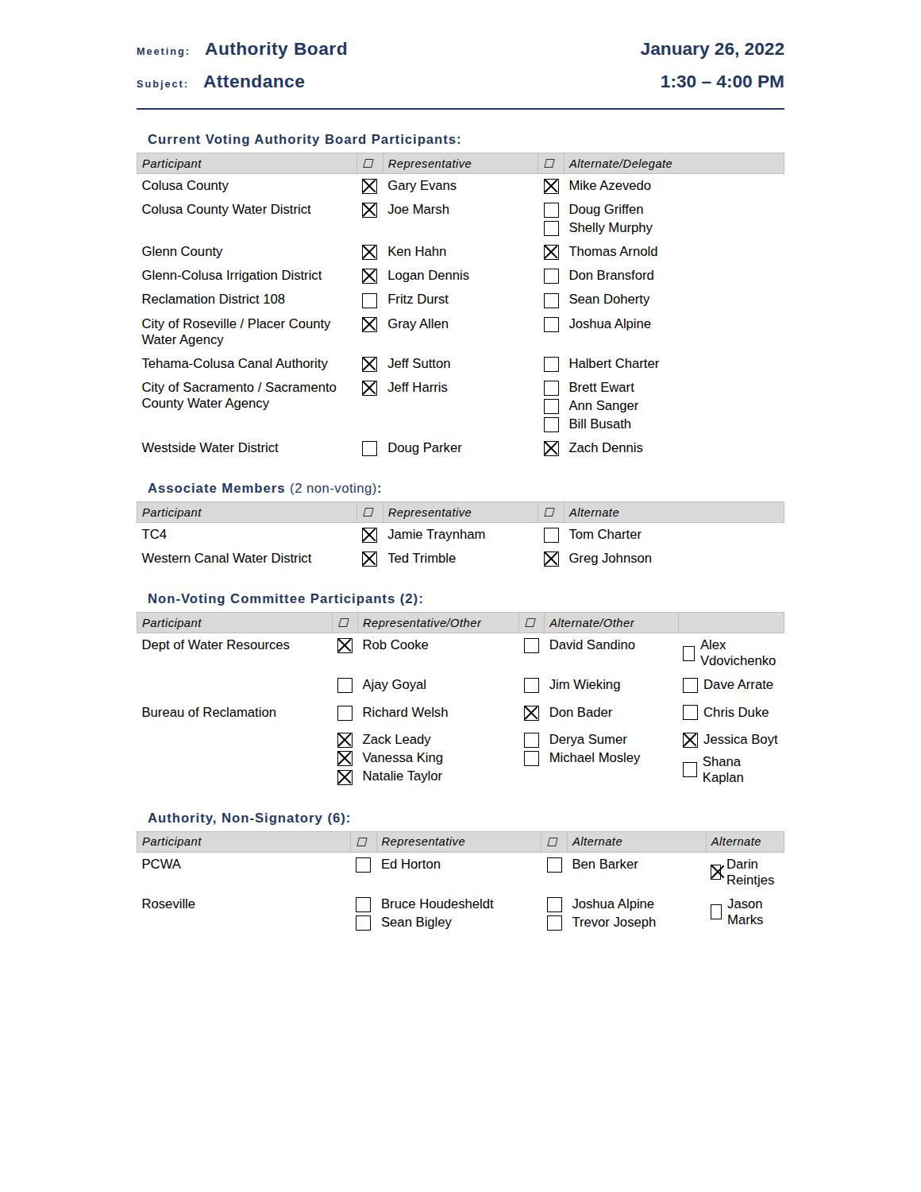Meeting: Authority Board
January 26, 2022
Subject: Attendance
1:30 – 4:00 PM
Current Voting Authority Board Participants:
| Participant | ☐ | Representative | ☐ | Alternate/Delegate |
| --- | --- | --- | --- | --- |
| Colusa County | | Gary Evans | | Mike Azevedo |
| Colusa County Water District | | Joe Marsh | | Doug Griffen Shelly Murphy |
| Glenn County | | Ken Hahn | | Thomas Arnold |
| Glenn-Colusa Irrigation District | | Logan Dennis | | Don Bransford |
| Reclamation District 108 | | Fritz Durst | | Sean Doherty |
| City of Roseville / Placer County Water Agency | | Gray Allen | | Joshua Alpine |
| Tehama-Colusa Canal Authority | | Jeff Sutton | | Halbert Charter |
| City of Sacramento / Sacramento County Water Agency | | Jeff Harris | | Brett Ewart Ann Sanger Bill Busath |
| Westside Water District | | Doug Parker | | Zach Dennis |
Associate Members (2 non-voting):
| Participant | ☐ | Representative | ☐ | Alternate |
| --- | --- | --- | --- | --- |
| TC4 | | Jamie Traynham | | Tom Charter |
| Western Canal Water District | | Ted Trimble | | Greg Johnson |
Non-Voting Committee Participants (2):
| Participant | ☐ | Representative/Other | ☐ | Alternate/Other | |
| --- | --- | --- | --- | --- | --- |
| Dept of Water Resources | | Rob Cooke | | David Sandino | Alex Vdovichenko |
| | Ajay Goyal | | Jim Wieking | Dave Arrate |
| Bureau of Reclamation | | Richard Welsh | | Don Bader | Chris Duke |
| | Zack Leady Vanessa King Natalie Taylor | | Derya Sumer Michael Mosley | Jessica Boyt Shana Kaplan |
Authority, Non-Signatory (6):
| Participant | ☐ | Representative | ☐ | Alternate | Alternate |
| --- | --- | --- | --- | --- | --- |
| PCWA | | Ed Horton | | Ben Barker | Darin Reintjes |
| Roseville | | Bruce Houdesheldt Sean Bigley | | Joshua Alpine Trevor Joseph | Jason Marks |